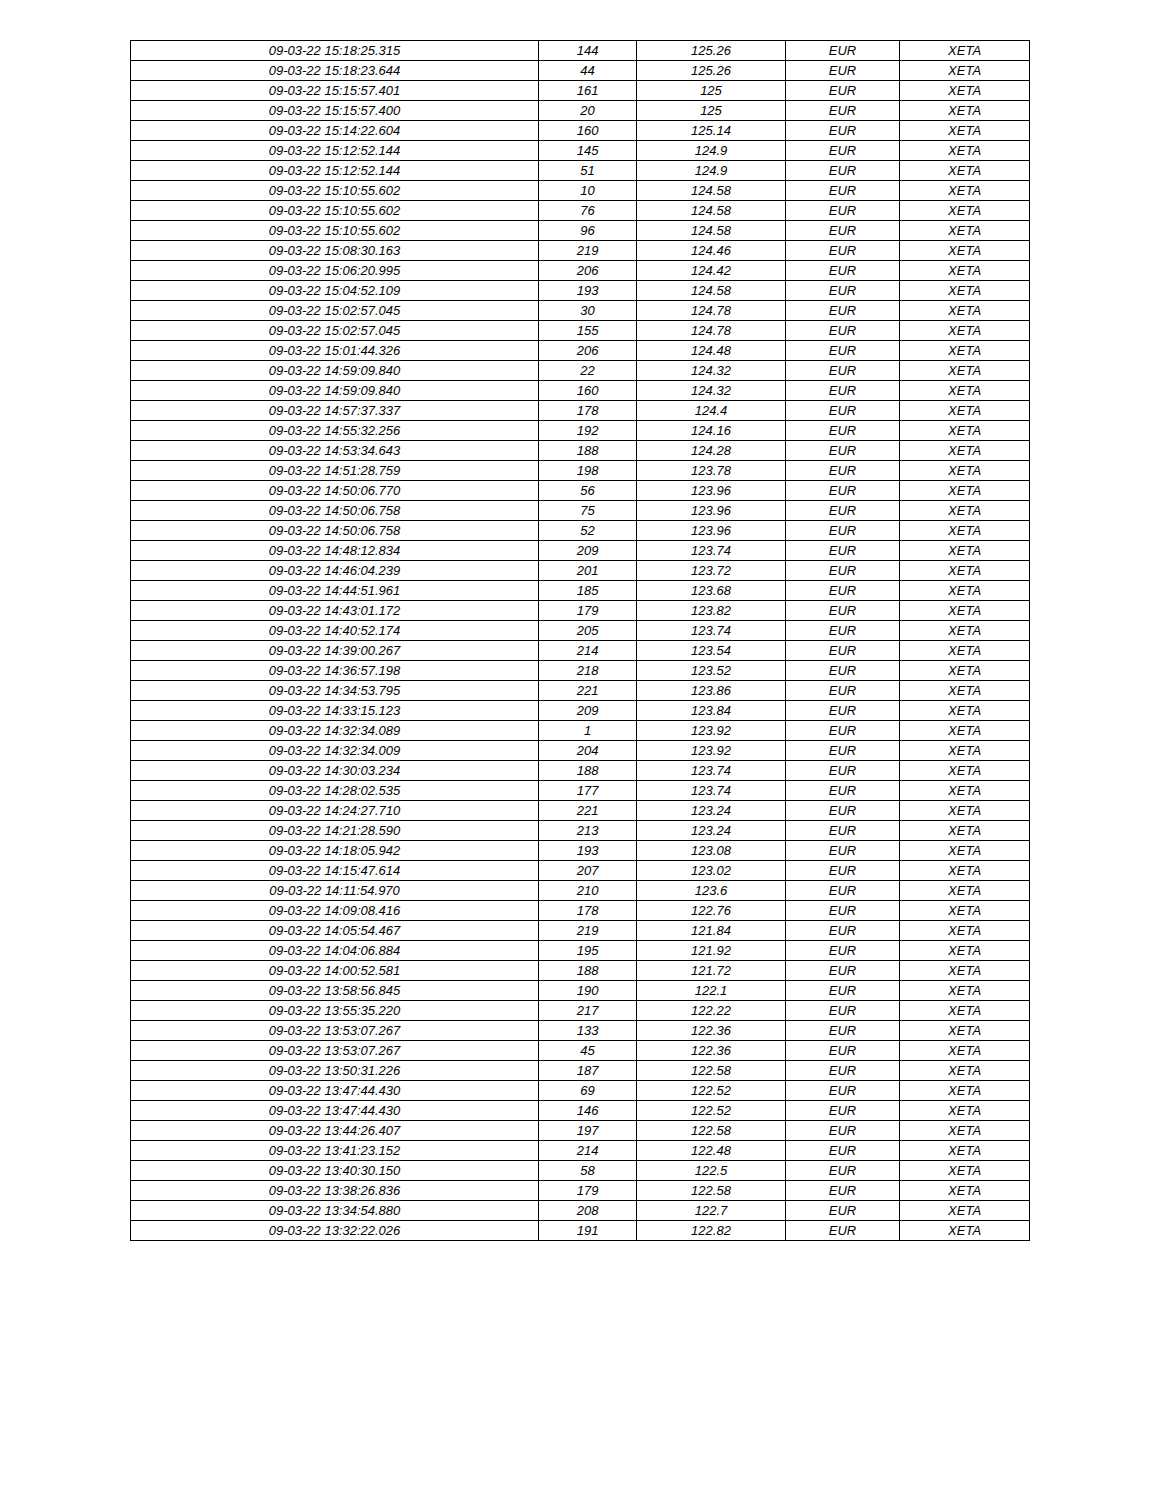| 09-03-22 15:18:25.315 | 144 | 125.26 | EUR | XETA |
| 09-03-22 15:18:23.644 | 44 | 125.26 | EUR | XETA |
| 09-03-22 15:15:57.401 | 161 | 125 | EUR | XETA |
| 09-03-22 15:15:57.400 | 20 | 125 | EUR | XETA |
| 09-03-22 15:14:22.604 | 160 | 125.14 | EUR | XETA |
| 09-03-22 15:12:52.144 | 145 | 124.9 | EUR | XETA |
| 09-03-22 15:12:52.144 | 51 | 124.9 | EUR | XETA |
| 09-03-22 15:10:55.602 | 10 | 124.58 | EUR | XETA |
| 09-03-22 15:10:55.602 | 76 | 124.58 | EUR | XETA |
| 09-03-22 15:10:55.602 | 96 | 124.58 | EUR | XETA |
| 09-03-22 15:08:30.163 | 219 | 124.46 | EUR | XETA |
| 09-03-22 15:06:20.995 | 206 | 124.42 | EUR | XETA |
| 09-03-22 15:04:52.109 | 193 | 124.58 | EUR | XETA |
| 09-03-22 15:02:57.045 | 30 | 124.78 | EUR | XETA |
| 09-03-22 15:02:57.045 | 155 | 124.78 | EUR | XETA |
| 09-03-22 15:01:44.326 | 206 | 124.48 | EUR | XETA |
| 09-03-22 14:59:09.840 | 22 | 124.32 | EUR | XETA |
| 09-03-22 14:59:09.840 | 160 | 124.32 | EUR | XETA |
| 09-03-22 14:57:37.337 | 178 | 124.4 | EUR | XETA |
| 09-03-22 14:55:32.256 | 192 | 124.16 | EUR | XETA |
| 09-03-22 14:53:34.643 | 188 | 124.28 | EUR | XETA |
| 09-03-22 14:51:28.759 | 198 | 123.78 | EUR | XETA |
| 09-03-22 14:50:06.770 | 56 | 123.96 | EUR | XETA |
| 09-03-22 14:50:06.758 | 75 | 123.96 | EUR | XETA |
| 09-03-22 14:50:06.758 | 52 | 123.96 | EUR | XETA |
| 09-03-22 14:48:12.834 | 209 | 123.74 | EUR | XETA |
| 09-03-22 14:46:04.239 | 201 | 123.72 | EUR | XETA |
| 09-03-22 14:44:51.961 | 185 | 123.68 | EUR | XETA |
| 09-03-22 14:43:01.172 | 179 | 123.82 | EUR | XETA |
| 09-03-22 14:40:52.174 | 205 | 123.74 | EUR | XETA |
| 09-03-22 14:39:00.267 | 214 | 123.54 | EUR | XETA |
| 09-03-22 14:36:57.198 | 218 | 123.52 | EUR | XETA |
| 09-03-22 14:34:53.795 | 221 | 123.86 | EUR | XETA |
| 09-03-22 14:33:15.123 | 209 | 123.84 | EUR | XETA |
| 09-03-22 14:32:34.089 | 1 | 123.92 | EUR | XETA |
| 09-03-22 14:32:34.009 | 204 | 123.92 | EUR | XETA |
| 09-03-22 14:30:03.234 | 188 | 123.74 | EUR | XETA |
| 09-03-22 14:28:02.535 | 177 | 123.74 | EUR | XETA |
| 09-03-22 14:24:27.710 | 221 | 123.24 | EUR | XETA |
| 09-03-22 14:21:28.590 | 213 | 123.24 | EUR | XETA |
| 09-03-22 14:18:05.942 | 193 | 123.08 | EUR | XETA |
| 09-03-22 14:15:47.614 | 207 | 123.02 | EUR | XETA |
| 09-03-22 14:11:54.970 | 210 | 123.6 | EUR | XETA |
| 09-03-22 14:09:08.416 | 178 | 122.76 | EUR | XETA |
| 09-03-22 14:05:54.467 | 219 | 121.84 | EUR | XETA |
| 09-03-22 14:04:06.884 | 195 | 121.92 | EUR | XETA |
| 09-03-22 14:00:52.581 | 188 | 121.72 | EUR | XETA |
| 09-03-22 13:58:56.845 | 190 | 122.1 | EUR | XETA |
| 09-03-22 13:55:35.220 | 217 | 122.22 | EUR | XETA |
| 09-03-22 13:53:07.267 | 133 | 122.36 | EUR | XETA |
| 09-03-22 13:53:07.267 | 45 | 122.36 | EUR | XETA |
| 09-03-22 13:50:31.226 | 187 | 122.58 | EUR | XETA |
| 09-03-22 13:47:44.430 | 69 | 122.52 | EUR | XETA |
| 09-03-22 13:47:44.430 | 146 | 122.52 | EUR | XETA |
| 09-03-22 13:44:26.407 | 197 | 122.58 | EUR | XETA |
| 09-03-22 13:41:23.152 | 214 | 122.48 | EUR | XETA |
| 09-03-22 13:40:30.150 | 58 | 122.5 | EUR | XETA |
| 09-03-22 13:38:26.836 | 179 | 122.58 | EUR | XETA |
| 09-03-22 13:34:54.880 | 208 | 122.7 | EUR | XETA |
| 09-03-22 13:32:22.026 | 191 | 122.82 | EUR | XETA |